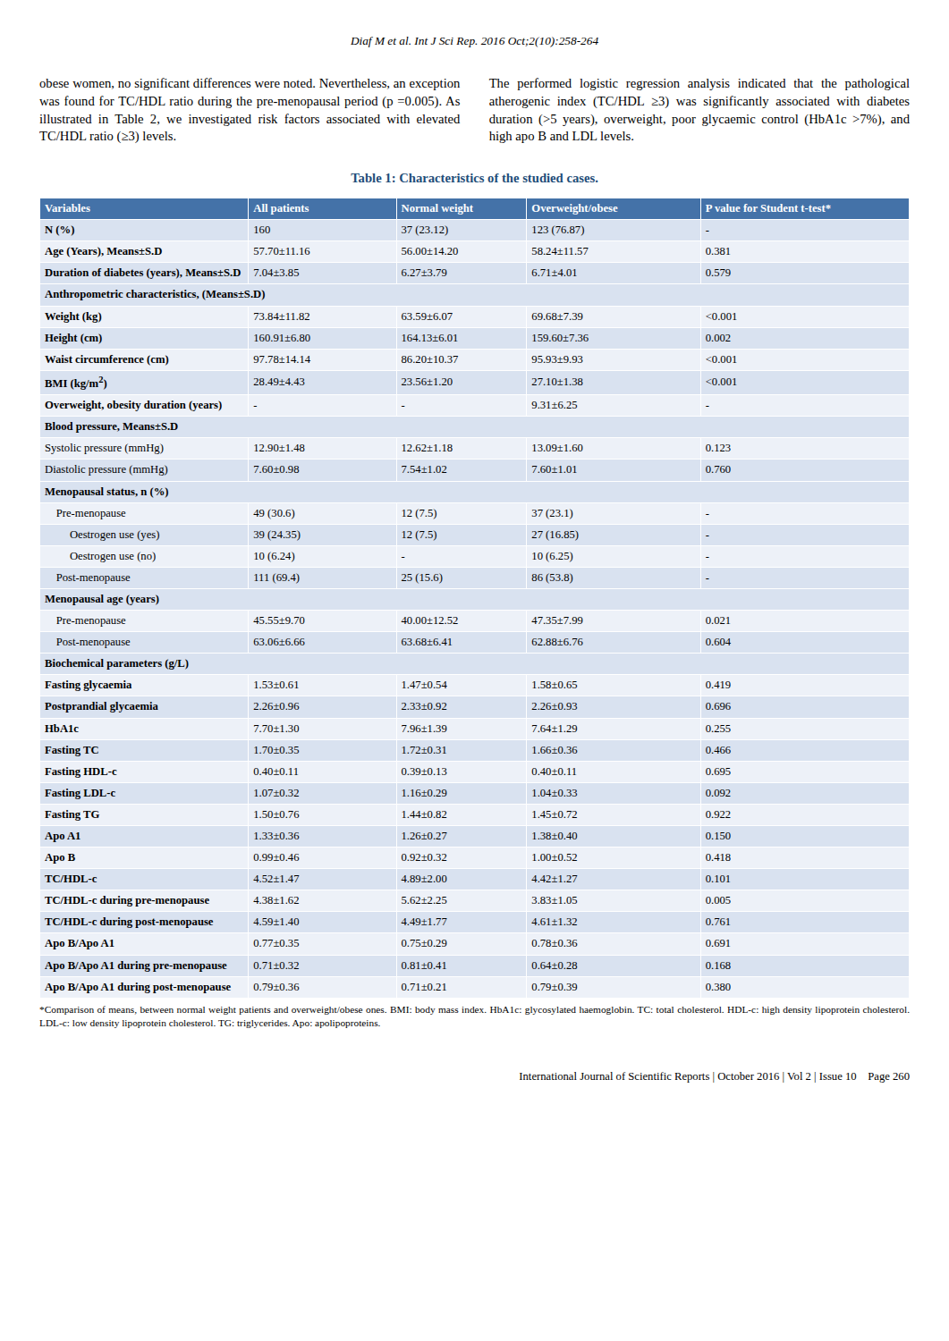Diaf M et al. Int J Sci Rep. 2016 Oct;2(10):258-264
obese women, no significant differences were noted. Nevertheless, an exception was found for TC/HDL ratio during the pre-menopausal period (p =0.005). As illustrated in Table 2, we investigated risk factors associated with elevated TC/HDL ratio (≥3) levels.
The performed logistic regression analysis indicated that the pathological atherogenic index (TC/HDL ≥3) was significantly associated with diabetes duration (>5 years), overweight, poor glycaemic control (HbA1c >7%), and high apo B and LDL levels.
Table 1: Characteristics of the studied cases.
| Variables | All patients | Normal weight | Overweight/obese | P value for Student t-test* |
| --- | --- | --- | --- | --- |
| N (%) | 160 | 37 (23.12) | 123 (76.87) | - |
| Age (Years), Means±S.D | 57.70±11.16 | 56.00±14.20 | 58.24±11.57 | 0.381 |
| Duration of diabetes (years), Means±S.D | 7.04±3.85 | 6.27±3.79 | 6.71±4.01 | 0.579 |
| Anthropometric characteristics, (Means±S.D) |
| Weight (kg) | 73.84±11.82 | 63.59±6.07 | 69.68±7.39 | <0.001 |
| Height (cm) | 160.91±6.80 | 164.13±6.01 | 159.60±7.36 | 0.002 |
| Waist circumference (cm) | 97.78±14.14 | 86.20±10.37 | 95.93±9.93 | <0.001 |
| BMI (kg/m 2 ) | 28.49±4.43 | 23.56±1.20 | 27.10±1.38 | <0.001 |
| Overweight, obesity duration (years) | - | - | 9.31±6.25 | - |
| Blood pressure, Means±S.D |
| Systolic pressure (mmHg) | 12.90±1.48 | 12.62±1.18 | 13.09±1.60 | 0.123 |
| Diastolic pressure (mmHg) | 7.60±0.98 | 7.54±1.02 | 7.60±1.01 | 0.760 |
| Menopausal status, n (%) |
| Pre-menopause | 49 (30.6) | 12 (7.5) | 37 (23.1) | - |
| Oestrogen use (yes) | 39 (24.35) | 12 (7.5) | 27 (16.85) | - |
| Oestrogen use (no) | 10 (6.24) | - | 10 (6.25) | - |
| Post-menopause | 111 (69.4) | 25 (15.6) | 86 (53.8) | - |
| Menopausal age (years) |
| Pre-menopause | 45.55±9.70 | 40.00±12.52 | 47.35±7.99 | 0.021 |
| Post-menopause | 63.06±6.66 | 63.68±6.41 | 62.88±6.76 | 0.604 |
| Biochemical parameters (g/L) |
| Fasting glycaemia | 1.53±0.61 | 1.47±0.54 | 1.58±0.65 | 0.419 |
| Postprandial glycaemia | 2.26±0.96 | 2.33±0.92 | 2.26±0.93 | 0.696 |
| HbA1c | 7.70±1.30 | 7.96±1.39 | 7.64±1.29 | 0.255 |
| Fasting TC | 1.70±0.35 | 1.72±0.31 | 1.66±0.36 | 0.466 |
| Fasting HDL-c | 0.40±0.11 | 0.39±0.13 | 0.40±0.11 | 0.695 |
| Fasting LDL-c | 1.07±0.32 | 1.16±0.29 | 1.04±0.33 | 0.092 |
| Fasting TG | 1.50±0.76 | 1.44±0.82 | 1.45±0.72 | 0.922 |
| Apo A1 | 1.33±0.36 | 1.26±0.27 | 1.38±0.40 | 0.150 |
| Apo B | 0.99±0.46 | 0.92±0.32 | 1.00±0.52 | 0.418 |
| TC/HDL-c | 4.52±1.47 | 4.89±2.00 | 4.42±1.27 | 0.101 |
| TC/HDL-c during pre-menopause | 4.38±1.62 | 5.62±2.25 | 3.83±1.05 | 0.005 |
| TC/HDL-c during post-menopause | 4.59±1.40 | 4.49±1.77 | 4.61±1.32 | 0.761 |
| Apo B/Apo A1 | 0.77±0.35 | 0.75±0.29 | 0.78±0.36 | 0.691 |
| Apo B/Apo A1 during pre-menopause | 0.71±0.32 | 0.81±0.41 | 0.64±0.28 | 0.168 |
| Apo B/Apo A1 during post-menopause | 0.79±0.36 | 0.71±0.21 | 0.79±0.39 | 0.380 |
*Comparison of means, between normal weight patients and overweight/obese ones. BMI: body mass index. HbA1c: glycosylated haemoglobin. TC: total cholesterol. HDL-c: high density lipoprotein cholesterol. LDL-c: low density lipoprotein cholesterol. TG: triglycerides. Apo: apolipoproteins.
International Journal of Scientific Reports | October 2016 | Vol 2 | Issue 10 Page 260